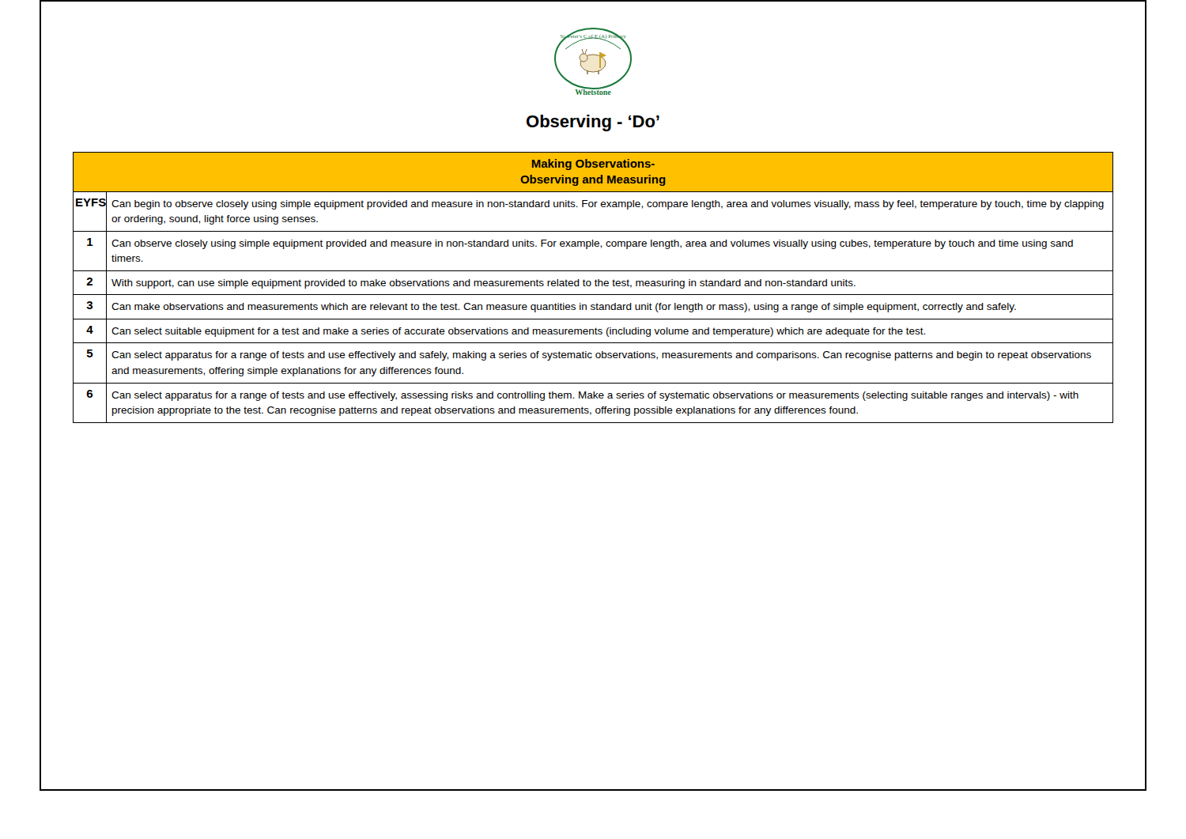St. Peter's C of E (A) Primary Whetstone
Observing - ‘Do’
| Making Observations- Observing and Measuring |
| --- |
| EYFS | Can begin to observe closely using simple equipment provided and measure in non-standard units. For example, compare length, area and volumes visually, mass by feel, temperature by touch, time by clapping or ordering, sound, light force using senses. |
| 1 | Can observe closely using simple equipment provided and measure in non-standard units. For example, compare length, area and volumes visually using cubes, temperature by touch and time using sand timers. |
| 2 | With support, can use simple equipment provided to make observations and measurements related to the test, measuring in standard and non-standard units. |
| 3 | Can make observations and measurements which are relevant to the test. Can measure quantities in standard unit (for length or mass), using a range of simple equipment, correctly and safely. |
| 4 | Can select suitable equipment for a test and make a series of accurate observations and measurements (including volume and temperature) which are adequate for the test. |
| 5 | Can select apparatus for a range of tests and use effectively and safely, making a series of systematic observations, measurements and comparisons. Can recognise patterns and begin to repeat observations and measurements, offering simple explanations for any differences found. |
| 6 | Can select apparatus for a range of tests and use effectively, assessing risks and controlling them. Make a series of systematic observations or measurements (selecting suitable ranges and intervals) - with precision appropriate to the test. Can recognise patterns and repeat observations and measurements, offering possible explanations for any differences found. |